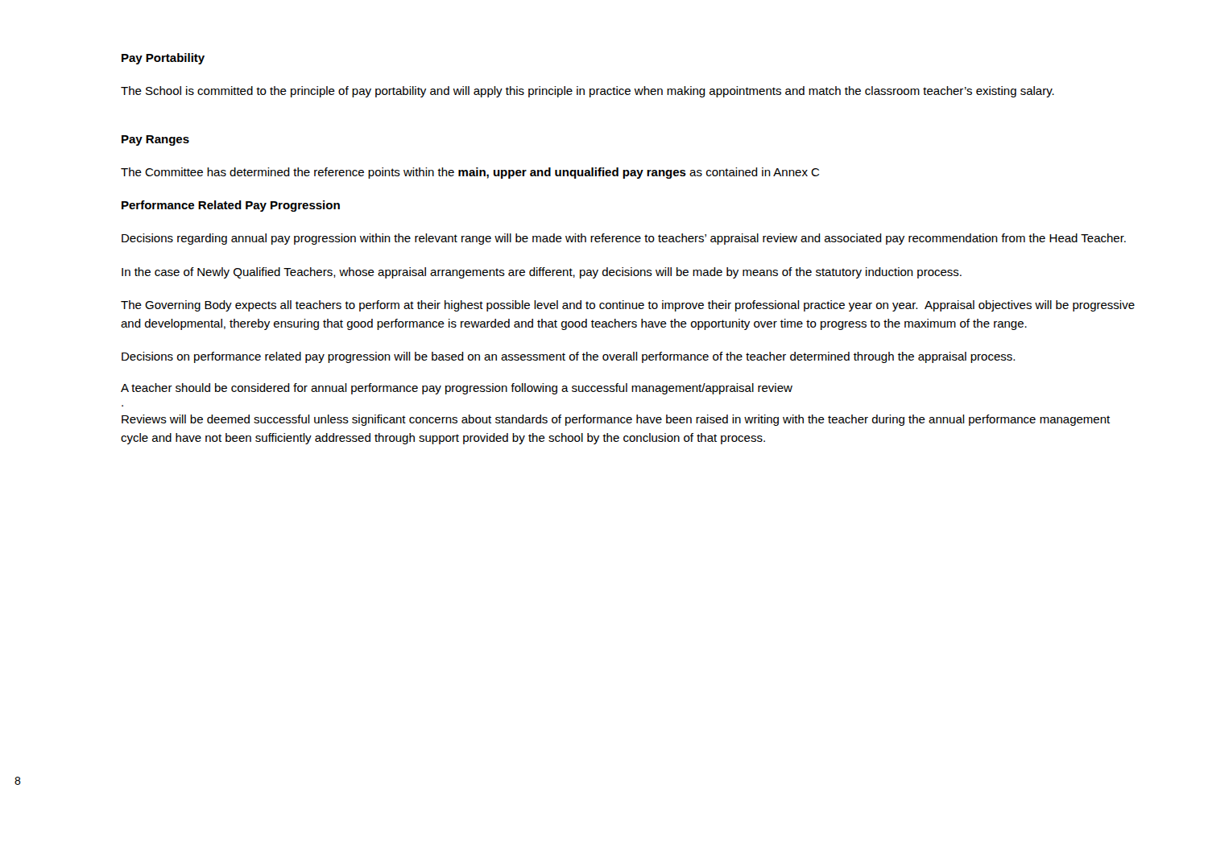Pay Portability
The School is committed to the principle of pay portability and will apply this principle in practice when making appointments and match the classroom teacher’s existing salary.
Pay Ranges
The Committee has determined the reference points within the main, upper and unqualified pay ranges as contained in Annex C
Performance Related Pay Progression
Decisions regarding annual pay progression within the relevant range will be made with reference to teachers’ appraisal review and associated pay recommendation from the Head Teacher.
In the case of Newly Qualified Teachers, whose appraisal arrangements are different, pay decisions will be made by means of the statutory induction process.
The Governing Body expects all teachers to perform at their highest possible level and to continue to improve their professional practice year on year. Appraisal objectives will be progressive and developmental, thereby ensuring that good performance is rewarded and that good teachers have the opportunity over time to progress to the maximum of the range.
Decisions on performance related pay progression will be based on an assessment of the overall performance of the teacher determined through the appraisal process.
A teacher should be considered for annual performance pay progression following a successful management/appraisal review
.
Reviews will be deemed successful unless significant concerns about standards of performance have been raised in writing with the teacher during the annual performance management cycle and have not been sufficiently addressed through support provided by the school by the conclusion of that process.
8